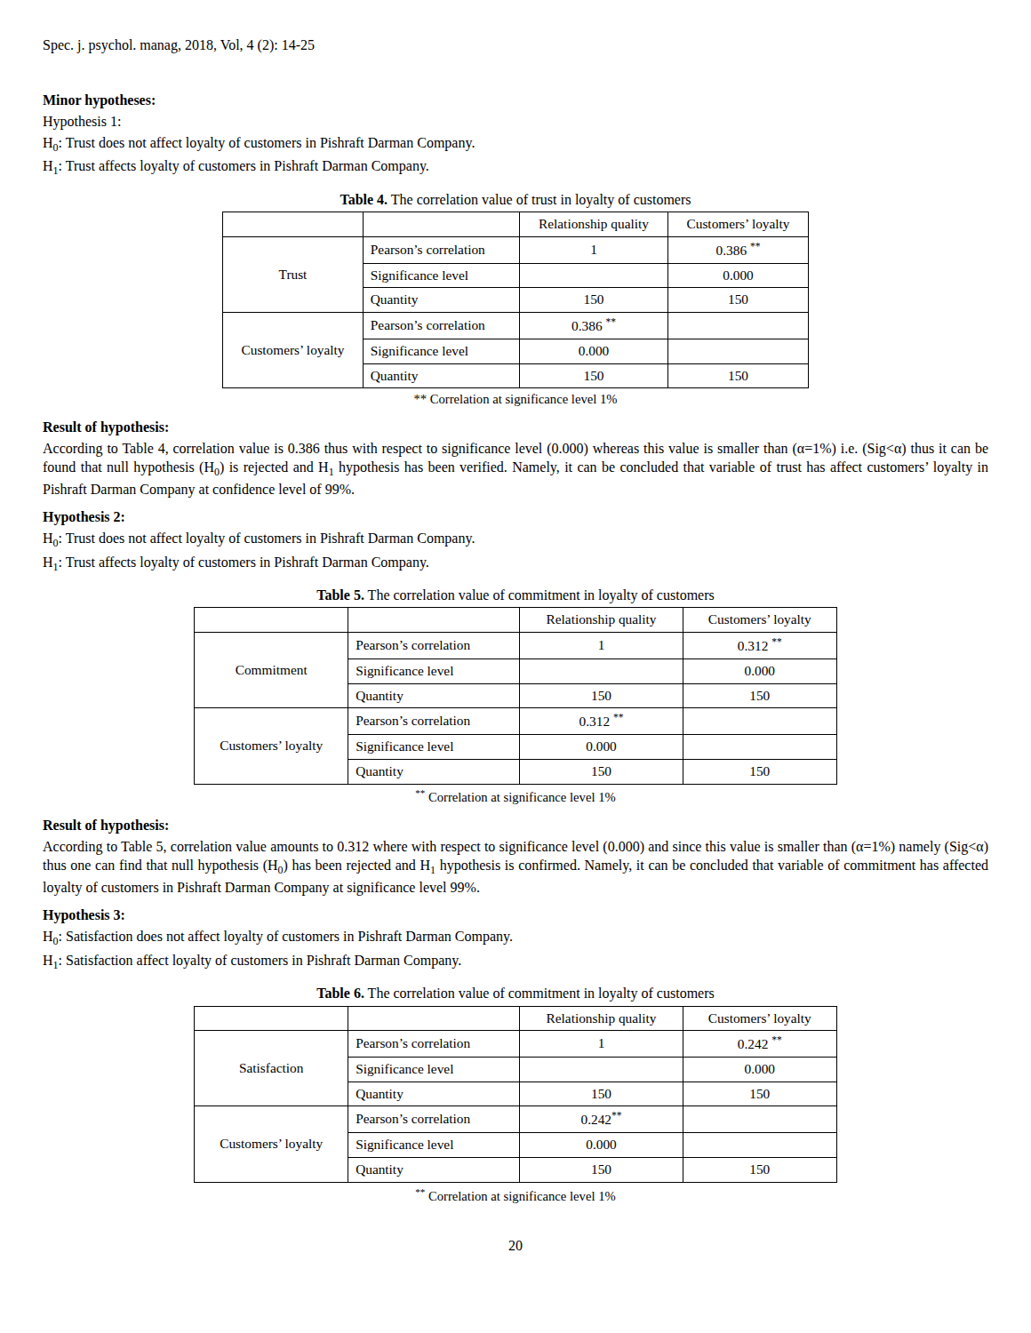Spec. j. psychol. manag, 2018, Vol, 4 (2): 14-25
Minor hypotheses:
Hypothesis 1:
H0: Trust does not affect loyalty of customers in Pishraft Darman Company.
H1: Trust affects loyalty of customers in Pishraft Darman Company.
Table 4. The correlation value of trust in loyalty of customers
| | | Relationship quality | Customers’ loyalty |
| Trust | Pearson’s correlation | 1 | 0.386 ** |
| Significance level | | 0.000 |
| Quantity | 150 | 150 |
| Customers’ loyalty | Pearson’s correlation | 0.386 ** | |
| Significance level | 0.000 | |
| Quantity | 150 | 150 |
** Correlation at significance level 1%
Result of hypothesis:
According to Table 4, correlation value is 0.386 thus with respect to significance level (0.000) whereas this value is smaller than (α=1%) i.e. (Sig<α) thus it can be found that null hypothesis (H0) is rejected and H1 hypothesis has been verified. Namely, it can be concluded that variable of trust has affect customers’ loyalty in Pishraft Darman Company at confidence level of 99%.
Hypothesis 2:
H0: Trust does not affect loyalty of customers in Pishraft Darman Company.
H1: Trust affects loyalty of customers in Pishraft Darman Company.
Table 5. The correlation value of commitment in loyalty of customers
| | | Relationship quality | Customers’ loyalty |
| Commitment | Pearson’s correlation | 1 | 0.312 ** |
| Significance level | | 0.000 |
| Quantity | 150 | 150 |
| Customers’ loyalty | Pearson’s correlation | 0.312 ** | |
| Significance level | 0.000 | |
| Quantity | 150 | 150 |
** Correlation at significance level 1%
Result of hypothesis:
According to Table 5, correlation value amounts to 0.312 where with respect to significance level (0.000) and since this value is smaller than (α=1%) namely (Sig<α) thus one can find that null hypothesis (H0) has been rejected and H1 hypothesis is confirmed. Namely, it can be concluded that variable of commitment has affected loyalty of customers in Pishraft Darman Company at significance level 99%.
Hypothesis 3:
H0: Satisfaction does not affect loyalty of customers in Pishraft Darman Company.
H1: Satisfaction affect loyalty of customers in Pishraft Darman Company.
Table 6. The correlation value of commitment in loyalty of customers
| | | Relationship quality | Customers’ loyalty |
| Satisfaction | Pearson’s correlation | 1 | 0.242 ** |
| Significance level | | 0.000 |
| Quantity | 150 | 150 |
| Customers’ loyalty | Pearson’s correlation | 0.242 ** | |
| Significance level | 0.000 | |
| Quantity | 150 | 150 |
** Correlation at significance level 1%
20